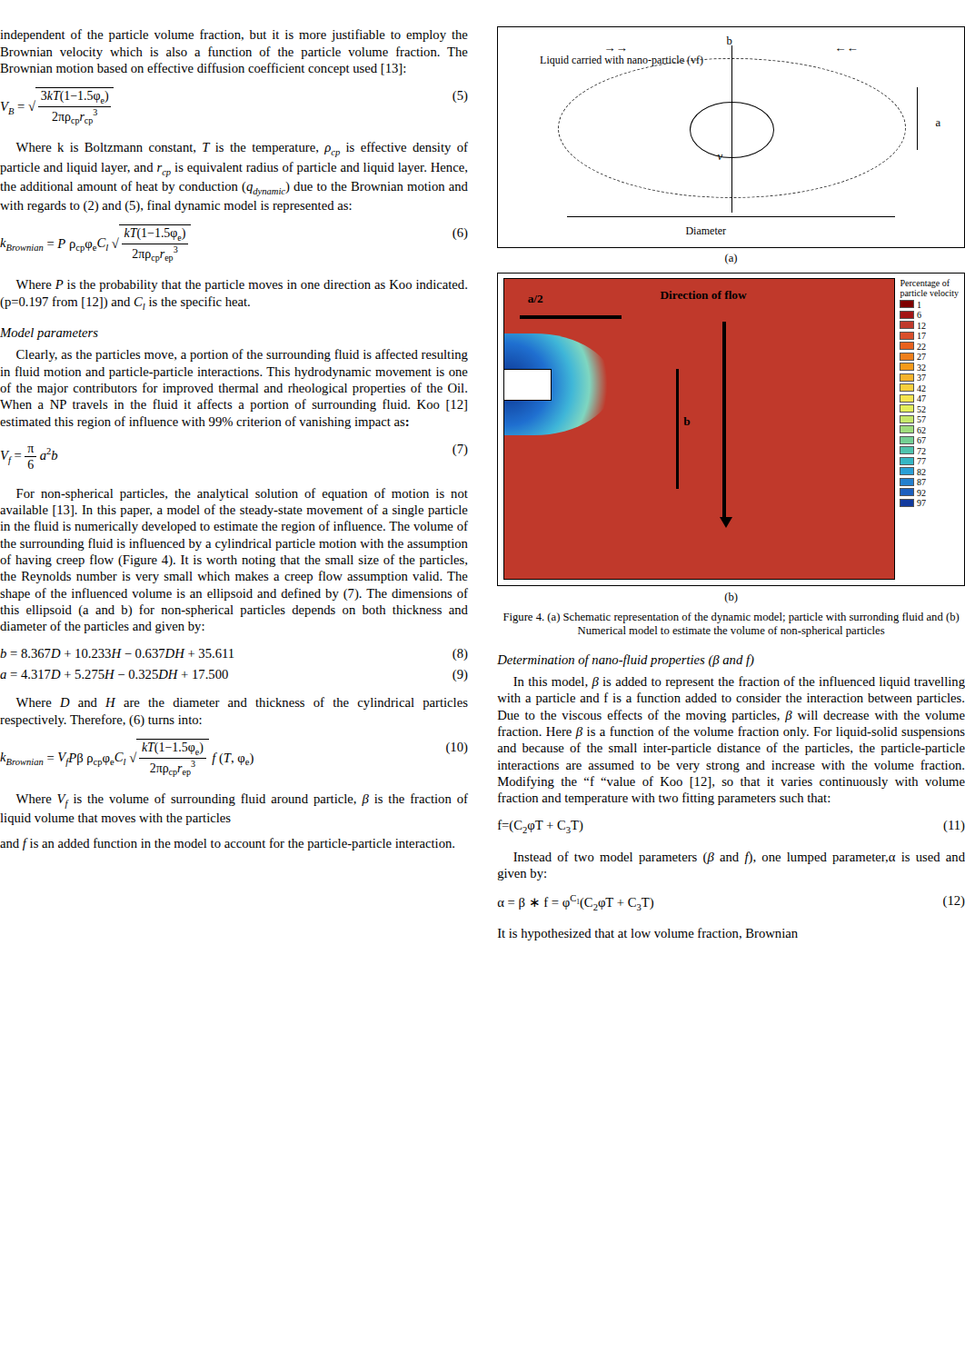independent of the particle volume fraction, but it is more justifiable to employ the Brownian velocity which is also a function of the particle volume fraction. The Brownian motion based on effective diffusion coefficient concept used [13]:
(5) VB = √3kT(1−1.5φe) 2πρcprcp3
Where k is Boltzmann constant, T is the temperature, ρcp is effective density of particle and liquid layer, and rcp is equivalent radius of particle and liquid layer. Hence, the additional amount of heat by conduction (qdynamic) due to the Brownian motion and with regards to (2) and (5), final dynamic model is represented as:
(6) kBrownian = P ρcpφeCl √kT(1−1.5φe) 2πρcprep3
Where P is the probability that the particle moves in one direction as Koo indicated. (p=0.197 from [12]) and Cl is the specific heat.
Model parameters
Clearly, as the particles move, a portion of the surrounding fluid is affected resulting in fluid motion and particle-particle interactions. This hydrodynamic movement is one of the major contributors for improved thermal and rheological properties of the Oil. When a NP travels in the fluid it affects a portion of surrounding fluid. Koo [12] estimated this region of influence with 99% criterion of vanishing impact as:
(7) Vf = π 6 a2b
For non-spherical particles, the analytical solution of equation of motion is not available [13]. In this paper, a model of the steady-state movement of a single particle in the fluid is numerically developed to estimate the region of influence. The volume of the surrounding fluid is influenced by a cylindrical particle motion with the assumption of having creep flow (Figure 4). It is worth noting that the small size of the particles, the Reynolds number is very small which makes a creep flow assumption valid. The shape of the influenced volume is an ellipsoid and defined by (7). The dimensions of this ellipsoid (a and b) for non-spherical particles depends on both thickness and diameter of the particles and given by:
(8) b = 8.367D + 10.233H − 0.637DH + 35.611
(9) a = 4.317D + 5.275H − 0.325DH + 17.500
Where D and H are the diameter and thickness of the cylindrical particles respectively. Therefore, (6) turns into:
(10) kBrownian = Vf Pβ ρcpφeCl √kT(1−1.5φe) 2πρcprep3 f (T, φe)
Where Vf is the volume of surrounding fluid around particle, β is the fraction of liquid volume that moves with the particles
and f is an added function in the model to account for the particle-particle interaction.
Liquid carried with nano-particle (vf)
→→
←←
b
v
a
Diameter
(a)
a/2
Direction of flow
b
Percentage of
particle velocity
| | 1 |
| | 6 |
| | 12 |
| | 17 |
| | 22 |
| | 27 |
| | 32 |
| | 37 |
| | 42 |
| | 47 |
| | 52 |
| | 57 |
| | 62 |
| | 67 |
| | 72 |
| | 77 |
| | 82 |
| | 87 |
| | 92 |
| | 97 |
(b)
Figure 4. (a) Schematic representation of the dynamic model; particle with surronding fluid and (b) Numerical model to estimate the volume of non-spherical particles
Determination of nano-fluid properties (β and f)
In this model, β is added to represent the fraction of the influenced liquid travelling with a particle and f is a function added to consider the interaction between particles. Due to the viscous effects of the moving particles, β will decrease with the volume fraction. Here β is a function of the volume fraction only. For liquid-solid suspensions and because of the small inter-particle distance of the particles, the particle-particle interactions are assumed to be very strong and increase with the volume fraction. Modifying the “f “value of Koo [12], so that it varies continuously with volume fraction and temperature with two fitting parameters such that:
(11) f=(C2φT + C3T)
Instead of two model parameters (β and f), one lumped parameter,α is used and given by:
(12) α = β ∗ f = φC1(C2φT + C3T)
It is hypothesized that at low volume fraction, Brownian